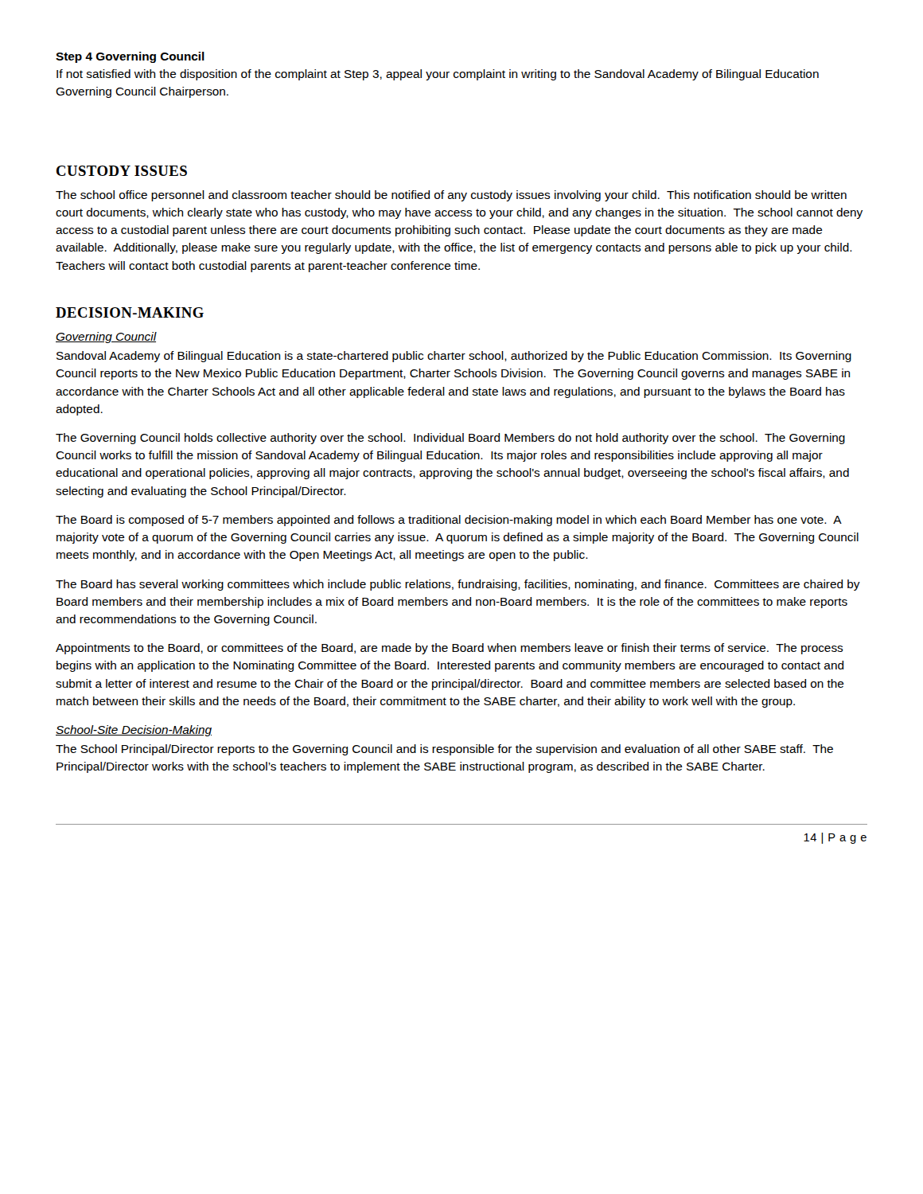Step 4 Governing Council
If not satisfied with the disposition of the complaint at Step 3, appeal your complaint in writing to the Sandoval Academy of Bilingual Education Governing Council Chairperson.
CUSTODY ISSUES
The school office personnel and classroom teacher should be notified of any custody issues involving your child. This notification should be written court documents, which clearly state who has custody, who may have access to your child, and any changes in the situation. The school cannot deny access to a custodial parent unless there are court documents prohibiting such contact. Please update the court documents as they are made available. Additionally, please make sure you regularly update, with the office, the list of emergency contacts and persons able to pick up your child. Teachers will contact both custodial parents at parent-teacher conference time.
DECISION-MAKING
Governing Council
Sandoval Academy of Bilingual Education is a state-chartered public charter school, authorized by the Public Education Commission. Its Governing Council reports to the New Mexico Public Education Department, Charter Schools Division. The Governing Council governs and manages SABE in accordance with the Charter Schools Act and all other applicable federal and state laws and regulations, and pursuant to the bylaws the Board has adopted.
The Governing Council holds collective authority over the school. Individual Board Members do not hold authority over the school. The Governing Council works to fulfill the mission of Sandoval Academy of Bilingual Education. Its major roles and responsibilities include approving all major educational and operational policies, approving all major contracts, approving the school's annual budget, overseeing the school's fiscal affairs, and selecting and evaluating the School Principal/Director.
The Board is composed of 5-7 members appointed and follows a traditional decision-making model in which each Board Member has one vote. A majority vote of a quorum of the Governing Council carries any issue. A quorum is defined as a simple majority of the Board. The Governing Council meets monthly, and in accordance with the Open Meetings Act, all meetings are open to the public.
The Board has several working committees which include public relations, fundraising, facilities, nominating, and finance. Committees are chaired by Board members and their membership includes a mix of Board members and non-Board members. It is the role of the committees to make reports and recommendations to the Governing Council.
Appointments to the Board, or committees of the Board, are made by the Board when members leave or finish their terms of service. The process begins with an application to the Nominating Committee of the Board. Interested parents and community members are encouraged to contact and submit a letter of interest and resume to the Chair of the Board or the principal/director. Board and committee members are selected based on the match between their skills and the needs of the Board, their commitment to the SABE charter, and their ability to work well with the group.
School-Site Decision-Making
The School Principal/Director reports to the Governing Council and is responsible for the supervision and evaluation of all other SABE staff. The Principal/Director works with the school’s teachers to implement the SABE instructional program, as described in the SABE Charter.
14 | P a g e